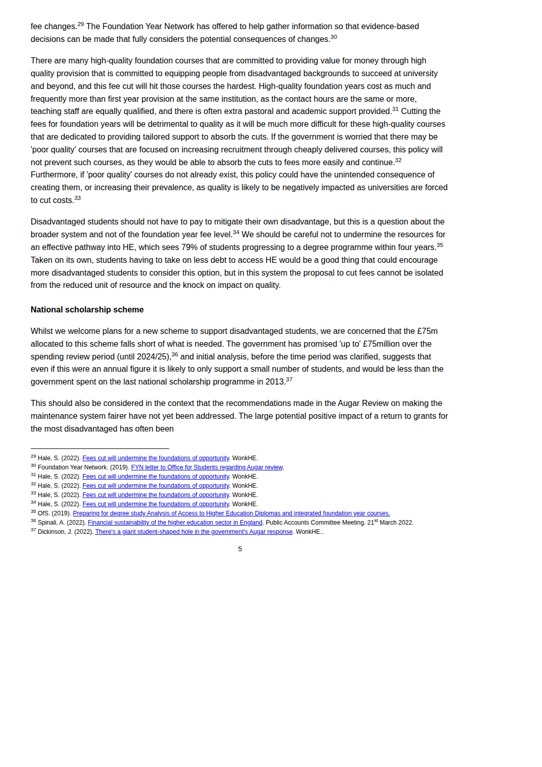fee changes.29 The Foundation Year Network has offered to help gather information so that evidence-based decisions can be made that fully considers the potential consequences of changes.30
There are many high-quality foundation courses that are committed to providing value for money through high quality provision that is committed to equipping people from disadvantaged backgrounds to succeed at university and beyond, and this fee cut will hit those courses the hardest. High-quality foundation years cost as much and frequently more than first year provision at the same institution, as the contact hours are the same or more, teaching staff are equally qualified, and there is often extra pastoral and academic support provided.31 Cutting the fees for foundation years will be detrimental to quality as it will be much more difficult for these high-quality courses that are dedicated to providing tailored support to absorb the cuts. If the government is worried that there may be 'poor quality' courses that are focused on increasing recruitment through cheaply delivered courses, this policy will not prevent such courses, as they would be able to absorb the cuts to fees more easily and continue.32 Furthermore, if 'poor quality' courses do not already exist, this policy could have the unintended consequence of creating them, or increasing their prevalence, as quality is likely to be negatively impacted as universities are forced to cut costs.33
Disadvantaged students should not have to pay to mitigate their own disadvantage, but this is a question about the broader system and not of the foundation year fee level.34 We should be careful not to undermine the resources for an effective pathway into HE, which sees 79% of students progressing to a degree programme within four years.35 Taken on its own, students having to take on less debt to access HE would be a good thing that could encourage more disadvantaged students to consider this option, but in this system the proposal to cut fees cannot be isolated from the reduced unit of resource and the knock on impact on quality.
National scholarship scheme
Whilst we welcome plans for a new scheme to support disadvantaged students, we are concerned that the £75m allocated to this scheme falls short of what is needed. The government has promised 'up to' £75million over the spending review period (until 2024/25),36 and initial analysis, before the time period was clarified, suggests that even if this were an annual figure it is likely to only support a small number of students, and would be less than the government spent on the last national scholarship programme in 2013.37
This should also be considered in the context that the recommendations made in the Augar Review on making the maintenance system fairer have not yet been addressed. The large potential positive impact of a return to grants for the most disadvantaged has often been
29 Hale, S. (2022). Fees cut will undermine the foundations of opportunity. WonkHE.
30 Foundation Year Network. (2019). FYN letter to Office for Students regarding Augar review.
31 Hale, S. (2022). Fees cut will undermine the foundations of opportunity. WonkHE.
32 Hale, S. (2022). Fees cut will undermine the foundations of opportunity. WonkHE.
33 Hale, S. (2022). Fees cut will undermine the foundations of opportunity. WonkHE.
34 Hale, S. (2022). Fees cut will undermine the foundations of opportunity. WonkHE.
35 OfS. (2019). Preparing for degree study Analysis of Access to Higher Education Diplomas and integrated foundation year courses.
36 Spinali, A. (2022). Financial sustainability of the higher education sector in England. Public Accounts Committee Meeting. 21st March 2022.
37 Dickinson, J. (2022). There's a giant student-shaped hole in the government's Augar response. WonkHE..
5